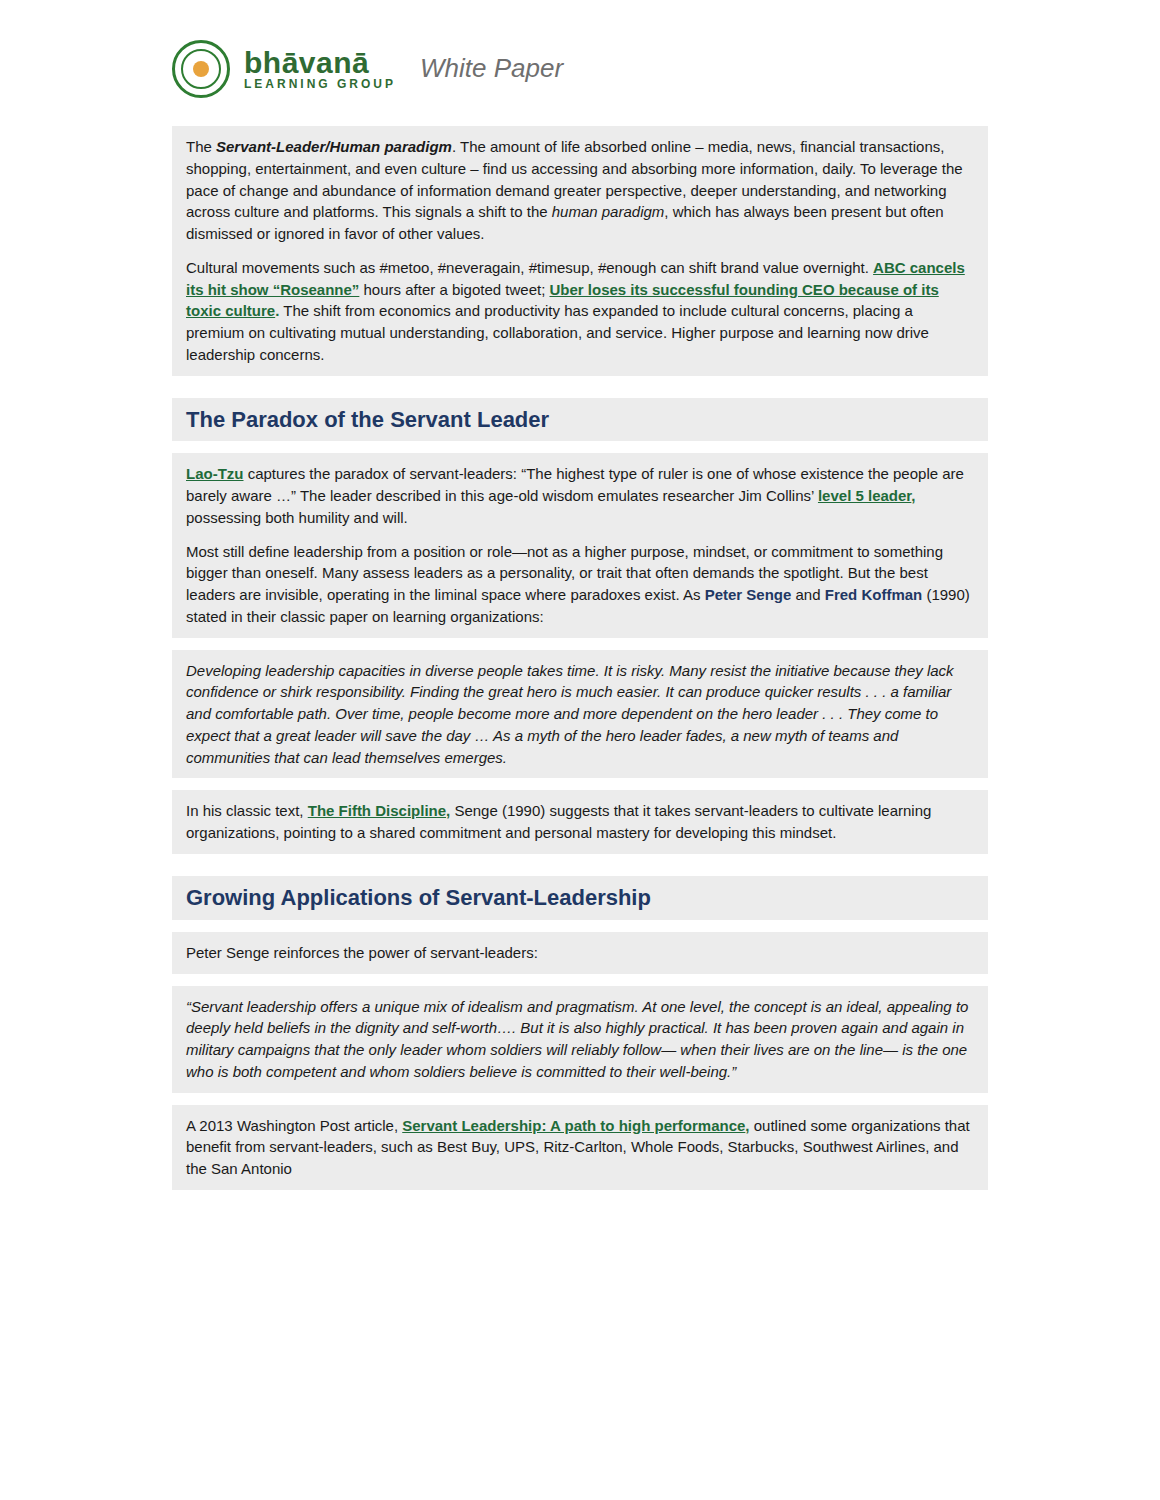bhāvanā
LEARNING GROUP
White Paper
The Servant-Leader/Human paradigm. The amount of life absorbed online – media, news, financial transactions, shopping, entertainment, and even culture – find us accessing and absorbing more information, daily. To leverage the pace of change and abundance of information demand greater perspective, deeper understanding, and networking across culture and platforms. This signals a shift to the human paradigm, which has always been present but often dismissed or ignored in favor of other values.
Cultural movements such as #metoo, #neveragain, #timesup, #enough can shift brand value overnight. ABC cancels its hit show “Roseanne” hours after a bigoted tweet; Uber loses its successful founding CEO because of its toxic culture. The shift from economics and productivity has expanded to include cultural concerns, placing a premium on cultivating mutual understanding, collaboration, and service. Higher purpose and learning now drive leadership concerns.
The Paradox of the Servant Leader
Lao-Tzu captures the paradox of servant-leaders: “The highest type of ruler is one of whose existence the people are barely aware …” The leader described in this age-old wisdom emulates researcher Jim Collins’ level 5 leader, possessing both humility and will.
Most still define leadership from a position or role—not as a higher purpose, mindset, or commitment to something bigger than oneself. Many assess leaders as a personality, or trait that often demands the spotlight. But the best leaders are invisible, operating in the liminal space where paradoxes exist. As Peter Senge and Fred Koffman (1990) stated in their classic paper on learning organizations:
Developing leadership capacities in diverse people takes time. It is risky. Many resist the initiative because they lack confidence or shirk responsibility. Finding the great hero is much easier. It can produce quicker results . . . a familiar and comfortable path. Over time, people become more and more dependent on the hero leader . . . They come to expect that a great leader will save the day … As a myth of the hero leader fades, a new myth of teams and communities that can lead themselves emerges.
In his classic text, The Fifth Discipline, Senge (1990) suggests that it takes servant-leaders to cultivate learning organizations, pointing to a shared commitment and personal mastery for developing this mindset.
Growing Applications of Servant-Leadership
Peter Senge reinforces the power of servant-leaders:
“Servant leadership offers a unique mix of idealism and pragmatism. At one level, the concept is an ideal, appealing to deeply held beliefs in the dignity and self‑worth…. But it is also highly practical. It has been proven again and again in military campaigns that the only leader whom soldiers will reliably follow— when their lives are on the line— is the one who is both competent and whom soldiers believe is committed to their well‑being.”
A 2013 Washington Post article, Servant Leadership: A path to high performance, outlined some organizations that benefit from servant-leaders, such as Best Buy, UPS, Ritz-Carlton, Whole Foods, Starbucks, Southwest Airlines, and the San Antonio